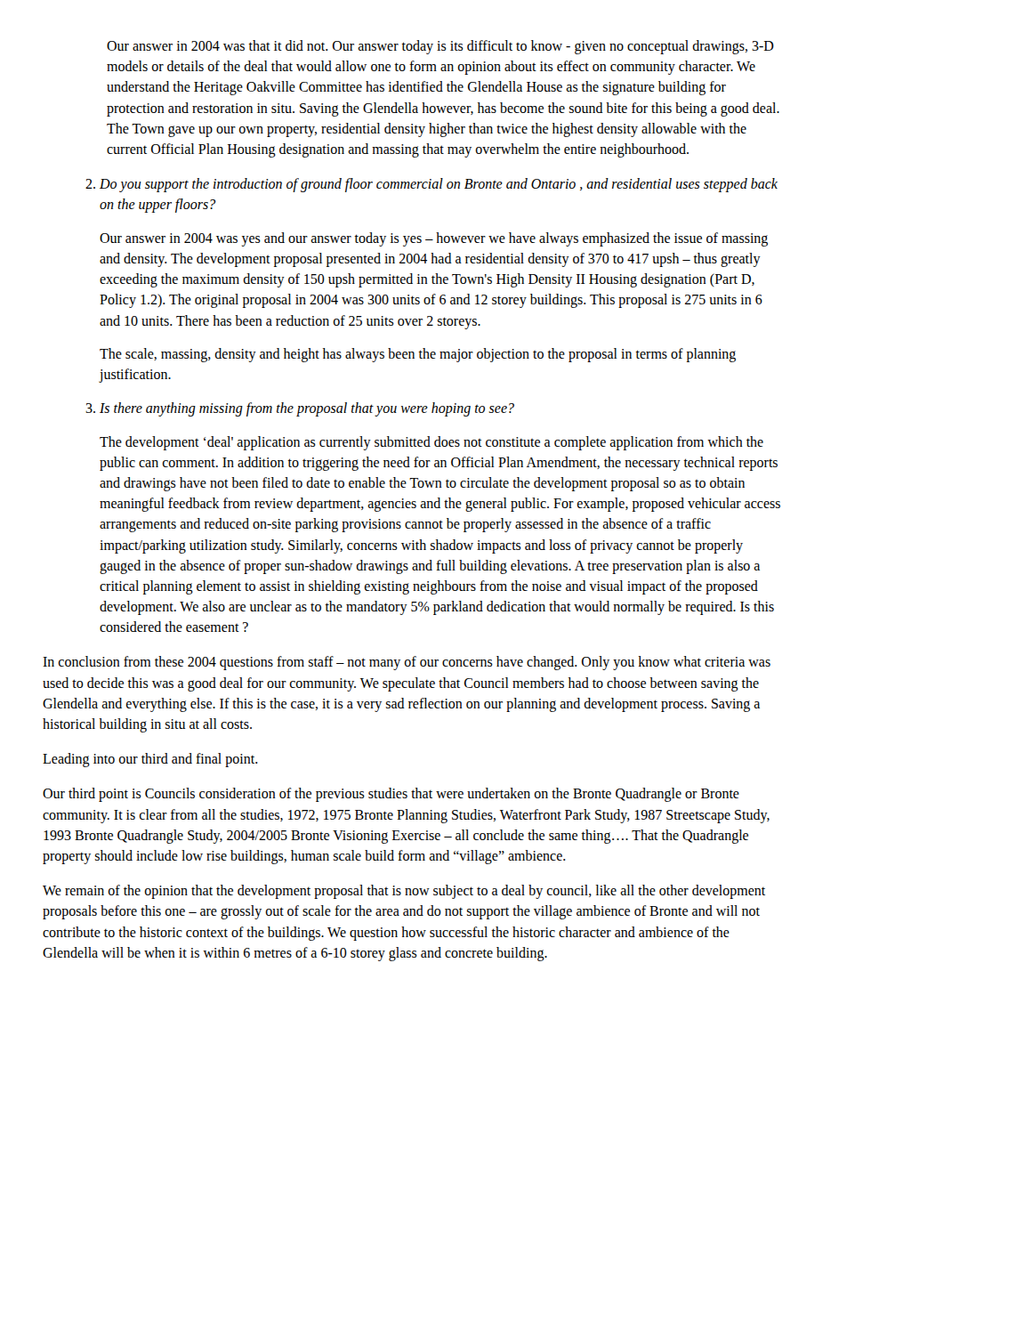Our answer in 2004 was that it did not. Our answer today is its difficult to know - given no conceptual drawings, 3-D models or details of the deal that would allow one to form an opinion about its effect on community character. We understand the Heritage Oakville Committee has identified the Glendella House as the signature building for protection and restoration in situ. Saving the Glendella however, has become the sound bite for this being a good deal. The Town gave up our own property, residential density higher than twice the highest density allowable with the current Official Plan Housing designation and massing that may overwhelm the entire neighbourhood.
Do you support the introduction of ground floor commercial on Bronte and Ontario , and residential uses stepped back on the upper floors?
Our answer in 2004 was yes and our answer today is yes – however we have always emphasized the issue of massing and density. The development proposal presented in 2004 had a residential density of 370 to 417 upsh – thus greatly exceeding the maximum density of 150 upsh permitted in the Town's High Density II Housing designation (Part D, Policy 1.2). The original proposal in 2004 was 300 units of 6 and 12 storey buildings. This proposal is 275 units in 6 and 10 units. There has been a reduction of 25 units over 2 storeys.
The scale, massing, density and height has always been the major objection to the proposal in terms of planning justification.
Is there anything missing from the proposal that you were hoping to see?
The development ‘deal' application as currently submitted does not constitute a complete application from which the public can comment. In addition to triggering the need for an Official Plan Amendment, the necessary technical reports and drawings have not been filed to date to enable the Town to circulate the development proposal so as to obtain meaningful feedback from review department, agencies and the general public. For example, proposed vehicular access arrangements and reduced on-site parking provisions cannot be properly assessed in the absence of a traffic impact/parking utilization study. Similarly, concerns with shadow impacts and loss of privacy cannot be properly gauged in the absence of proper sun-shadow drawings and full building elevations. A tree preservation plan is also a critical planning element to assist in shielding existing neighbours from the noise and visual impact of the proposed development. We also are unclear as to the mandatory 5% parkland dedication that would normally be required. Is this considered the easement ?
In conclusion from these 2004 questions from staff – not many of our concerns have changed. Only you know what criteria was used to decide this was a good deal for our community. We speculate that Council members had to choose between saving the Glendella and everything else. If this is the case, it is a very sad reflection on our planning and development process. Saving a historical building in situ at all costs.
Leading into our third and final point.
Our third point is Councils consideration of the previous studies that were undertaken on the Bronte Quadrangle or Bronte community. It is clear from all the studies, 1972, 1975 Bronte Planning Studies, Waterfront Park Study, 1987 Streetscape Study, 1993 Bronte Quadrangle Study, 2004/2005 Bronte Visioning Exercise – all conclude the same thing…. That the Quadrangle property should include low rise buildings, human scale build form and “village” ambience.
We remain of the opinion that the development proposal that is now subject to a deal by council, like all the other development proposals before this one – are grossly out of scale for the area and do not support the village ambience of Bronte and will not contribute to the historic context of the buildings. We question how successful the historic character and ambience of the Glendella will be when it is within 6 metres of a 6-10 storey glass and concrete building.